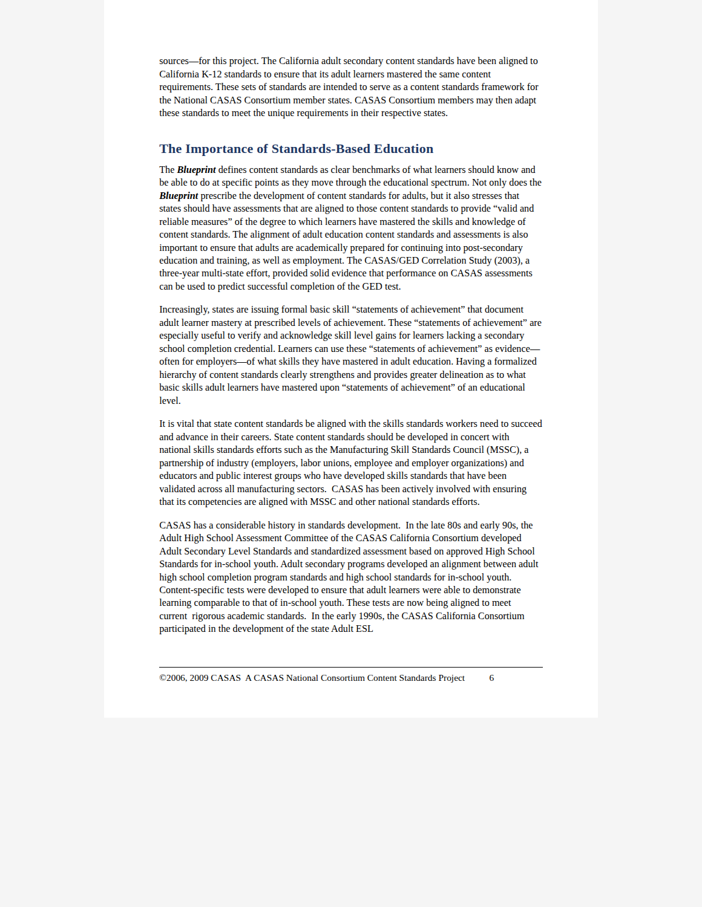sources—for this project. The California adult secondary content standards have been aligned to California K-12 standards to ensure that its adult learners mastered the same content requirements. These sets of standards are intended to serve as a content standards framework for the National CASAS Consortium member states. CASAS Consortium members may then adapt these standards to meet the unique requirements in their respective states.
The Importance of Standards-Based Education
The Blueprint defines content standards as clear benchmarks of what learners should know and be able to do at specific points as they move through the educational spectrum. Not only does the Blueprint prescribe the development of content standards for adults, but it also stresses that states should have assessments that are aligned to those content standards to provide “valid and reliable measures” of the degree to which learners have mastered the skills and knowledge of content standards. The alignment of adult education content standards and assessments is also important to ensure that adults are academically prepared for continuing into post-secondary education and training, as well as employment. The CASAS/GED Correlation Study (2003), a three-year multi-state effort, provided solid evidence that performance on CASAS assessments can be used to predict successful completion of the GED test.
Increasingly, states are issuing formal basic skill “statements of achievement” that document adult learner mastery at prescribed levels of achievement. These “statements of achievement” are especially useful to verify and acknowledge skill level gains for learners lacking a secondary school completion credential. Learners can use these “statements of achievement” as evidence—often for employers—of what skills they have mastered in adult education. Having a formalized hierarchy of content standards clearly strengthens and provides greater delineation as to what basic skills adult learners have mastered upon “statements of achievement” of an educational level.
It is vital that state content standards be aligned with the skills standards workers need to succeed and advance in their careers. State content standards should be developed in concert with national skills standards efforts such as the Manufacturing Skill Standards Council (MSSC), a partnership of industry (employers, labor unions, employee and employer organizations) and educators and public interest groups who have developed skills standards that have been validated across all manufacturing sectors. CASAS has been actively involved with ensuring that its competencies are aligned with MSSC and other national standards efforts.
CASAS has a considerable history in standards development. In the late 80s and early 90s, the Adult High School Assessment Committee of the CASAS California Consortium developed Adult Secondary Level Standards and standardized assessment based on approved High School Standards for in-school youth. Adult secondary programs developed an alignment between adult high school completion program standards and high school standards for in-school youth. Content-specific tests were developed to ensure that adult learners were able to demonstrate learning comparable to that of in-school youth. These tests are now being aligned to meet current rigorous academic standards. In the early 1990s, the CASAS California Consortium participated in the development of the state Adult ESL
©2006, 2009 CASAS A CASAS National Consortium Content Standards Project 6